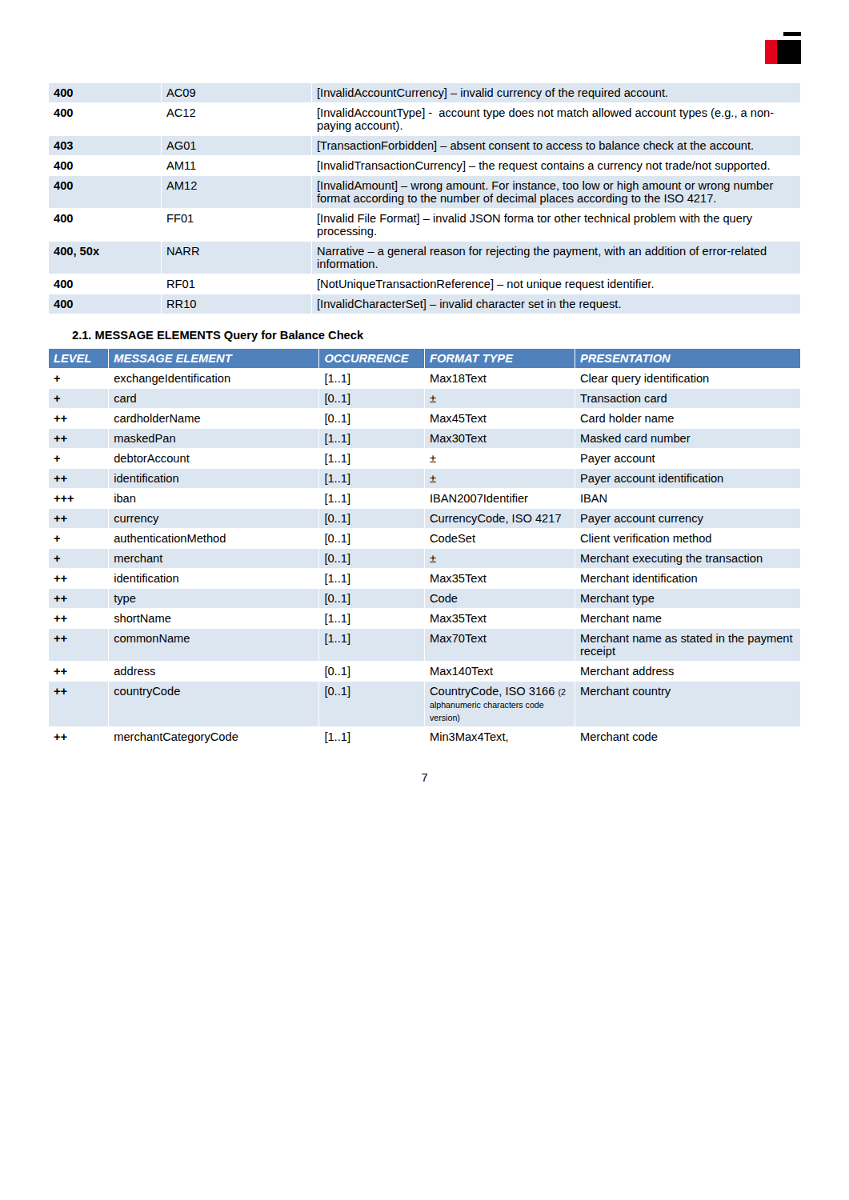| 400 | AC09 | [InvalidAccountCurrency] – invalid currency of the required account. |
| 400 | AC12 | [InvalidAccountType] - account type does not match allowed account types (e.g., a non-paying account). |
| 403 | AG01 | [TransactionForbidden] – absent consent to access to balance check at the account. |
| 400 | AM11 | [InvalidTransactionCurrency] – the request contains a currency not trade/not supported. |
| 400 | AM12 | [InvalidAmount] – wrong amount. For instance, too low or high amount or wrong number format according to the number of decimal places according to the ISO 4217. |
| 400 | FF01 | [Invalid File Format] – invalid JSON forma tor other technical problem with the query processing. |
| 400, 50x | NARR | Narrative – a general reason for rejecting the payment, with an addition of error-related information. |
| 400 | RF01 | [NotUniqueTransactionReference] – not unique request identifier. |
| 400 | RR10 | [InvalidCharacterSet] – invalid character set in the request. |
2.1. MESSAGE ELEMENTS Query for Balance Check
| LEVEL | MESSAGE ELEMENT | OCCURRENCE | FORMAT TYPE | PRESENTATION |
| --- | --- | --- | --- | --- |
| + | exchangeIdentification | [1..1] | Max18Text | Clear query identification |
| + | card | [0..1] | ± | Transaction card |
| ++ | cardholderName | [0..1] | Max45Text | Card holder name |
| ++ | maskedPan | [1..1] | Max30Text | Masked card number |
| + | debtorAccount | [1..1] | ± | Payer account |
| ++ | identification | [1..1] | ± | Payer account identification |
| +++ | iban | [1..1] | IBAN2007Identifier | IBAN |
| ++ | currency | [0..1] | CurrencyCode, ISO 4217 | Payer account currency |
| + | authenticationMethod | [0..1] | CodeSet | Client verification method |
| + | merchant | [0..1] | ± | Merchant executing the transaction |
| ++ | identification | [1..1] | Max35Text | Merchant identification |
| ++ | type | [0..1] | Code | Merchant type |
| ++ | shortName | [1..1] | Max35Text | Merchant name |
| ++ | commonName | [1..1] | Max70Text | Merchant name as stated in the payment receipt |
| ++ | address | [0..1] | Max140Text | Merchant address |
| ++ | countryCode | [0..1] | CountryCode, ISO 3166 (2 alphanumeric characters code version) | Merchant country |
| ++ | merchantCategoryCode | [1..1] | Min3Max4Text, | Merchant code |
7